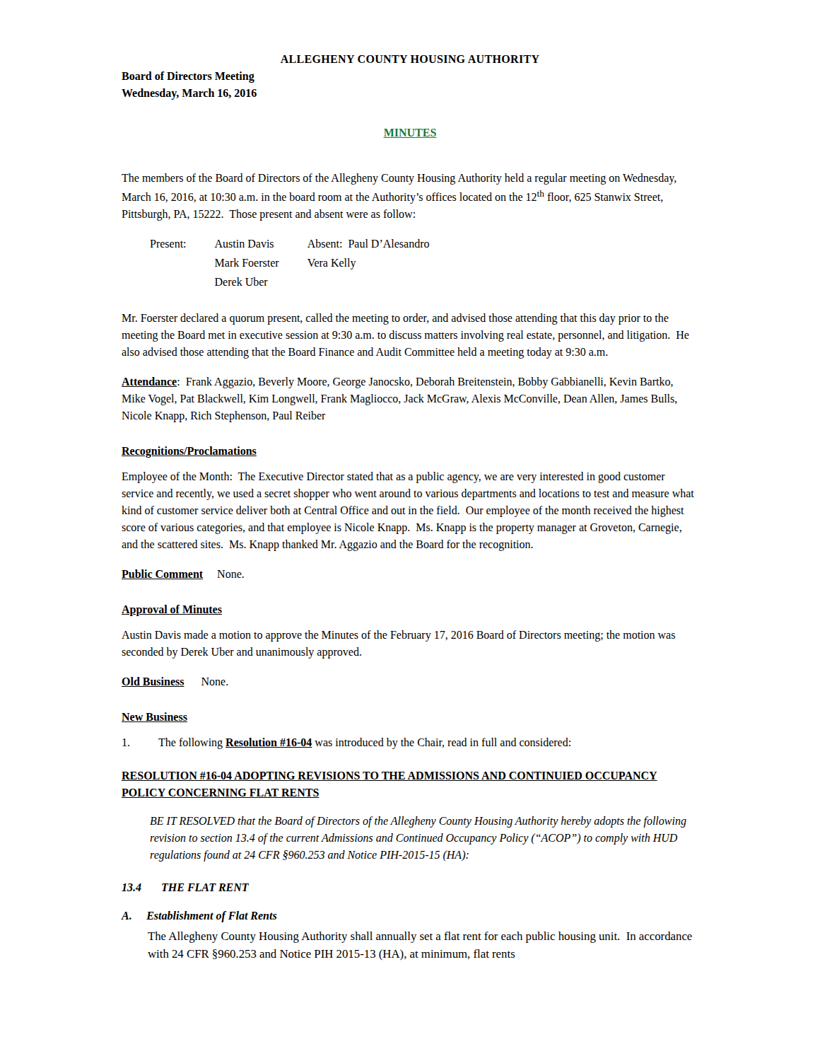ALLEGHENY COUNTY HOUSING AUTHORITY
Board of Directors Meeting
Wednesday, March 16, 2016
MINUTES
The members of the Board of Directors of the Allegheny County Housing Authority held a regular meeting on Wednesday, March 16, 2016, at 10:30 a.m. in the board room at the Authority’s offices located on the 12th floor, 625 Stanwix Street, Pittsburgh, PA, 15222. Those present and absent were as follow:
| Present: | Austin Davis | Absent: Paul D’Alesandro |
| | Mark Foerster | Vera Kelly |
| | Derek Uber | |
Mr. Foerster declared a quorum present, called the meeting to order, and advised those attending that this day prior to the meeting the Board met in executive session at 9:30 a.m. to discuss matters involving real estate, personnel, and litigation. He also advised those attending that the Board Finance and Audit Committee held a meeting today at 9:30 a.m.
Attendance: Frank Aggazio, Beverly Moore, George Janocsko, Deborah Breitenstein, Bobby Gabbianelli, Kevin Bartko, Mike Vogel, Pat Blackwell, Kim Longwell, Frank Magliocco, Jack McGraw, Alexis McConville, Dean Allen, James Bulls, Nicole Knapp, Rich Stephenson, Paul Reiber
Recognitions/Proclamations
Employee of the Month: The Executive Director stated that as a public agency, we are very interested in good customer service and recently, we used a secret shopper who went around to various departments and locations to test and measure what kind of customer service deliver both at Central Office and out in the field. Our employee of the month received the highest score of various categories, and that employee is Nicole Knapp. Ms. Knapp is the property manager at Groveton, Carnegie, and the scattered sites. Ms. Knapp thanked Mr. Aggazio and the Board for the recognition.
Public Comment None.
Approval of Minutes
Austin Davis made a motion to approve the Minutes of the February 17, 2016 Board of Directors meeting; the motion was seconded by Derek Uber and unanimously approved.
Old Business None.
New Business
1. The following Resolution #16-04 was introduced by the Chair, read in full and considered:
RESOLUTION #16-04 ADOPTING REVISIONS TO THE ADMISSIONS AND CONTINUIED OCCUPANCY POLICY CONCERNING FLAT RENTS
BE IT RESOLVED that the Board of Directors of the Allegheny County Housing Authority hereby adopts the following revision to section 13.4 of the current Admissions and Continued Occupancy Policy (“ACOP”) to comply with HUD regulations found at 24 CFR §960.253 and Notice PIH-2015-15 (HA):
13.4 THE FLAT RENT
A. Establishment of Flat Rents
The Allegheny County Housing Authority shall annually set a flat rent for each public housing unit. In accordance with 24 CFR §960.253 and Notice PIH 2015-13 (HA), at minimum, flat rents